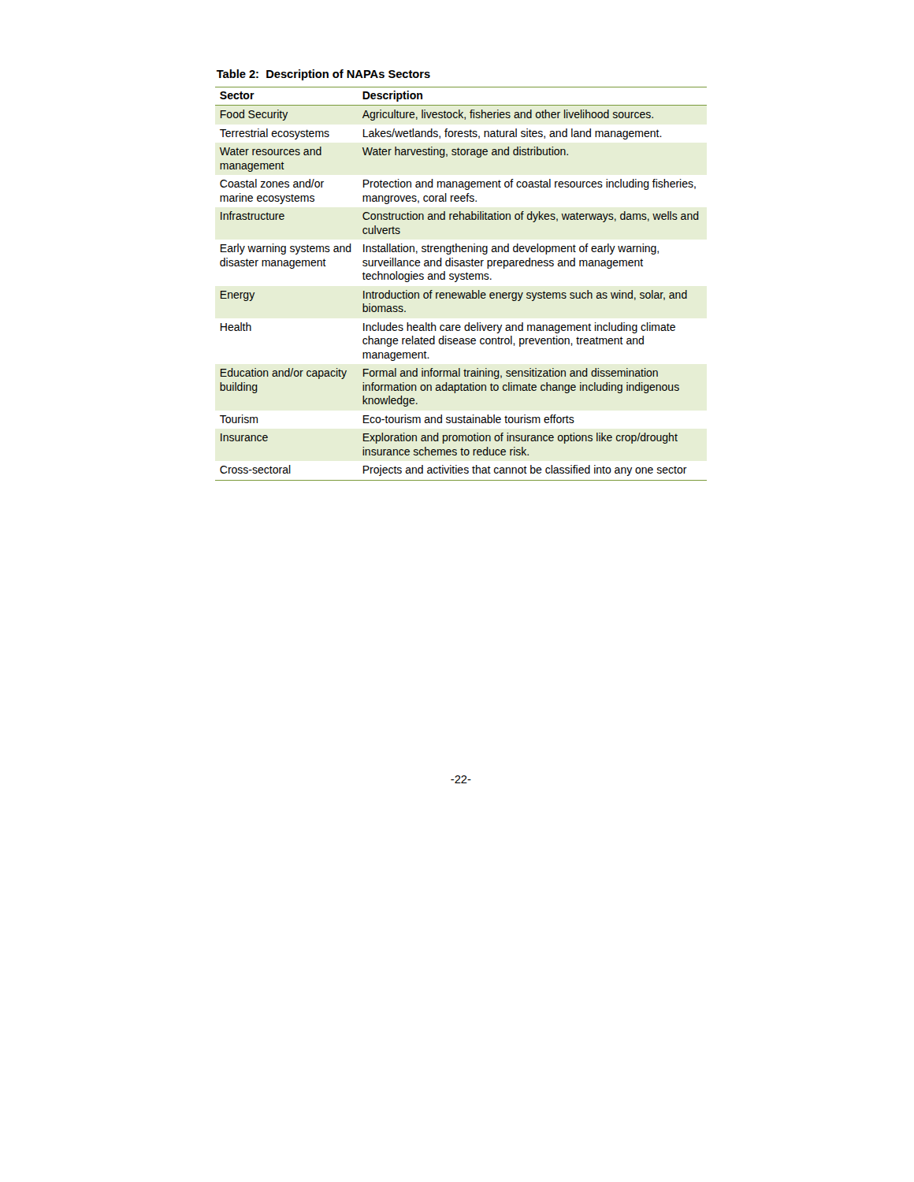Table 2: Description of NAPAs Sectors
| Sector | Description |
| --- | --- |
| Food Security | Agriculture, livestock, fisheries and other livelihood sources. |
| Terrestrial ecosystems | Lakes/wetlands, forests, natural sites, and land management. |
| Water resources and management | Water harvesting, storage and distribution. |
| Coastal zones and/or marine ecosystems | Protection and management of coastal resources including fisheries, mangroves, coral reefs. |
| Infrastructure | Construction and rehabilitation of dykes, waterways, dams, wells and culverts |
| Early warning systems and disaster management | Installation, strengthening and development of early warning, surveillance and disaster preparedness and management technologies and systems. |
| Energy | Introduction of renewable energy systems such as wind, solar, and biomass. |
| Health | Includes health care delivery and management including climate change related disease control, prevention, treatment and management. |
| Education and/or capacity building | Formal and informal training, sensitization and dissemination information on adaptation to climate change including indigenous knowledge. |
| Tourism | Eco-tourism and sustainable tourism efforts |
| Insurance | Exploration and promotion of insurance options like crop/drought insurance schemes to reduce risk. |
| Cross-sectoral | Projects and activities that cannot be classified into any one sector |
-22-